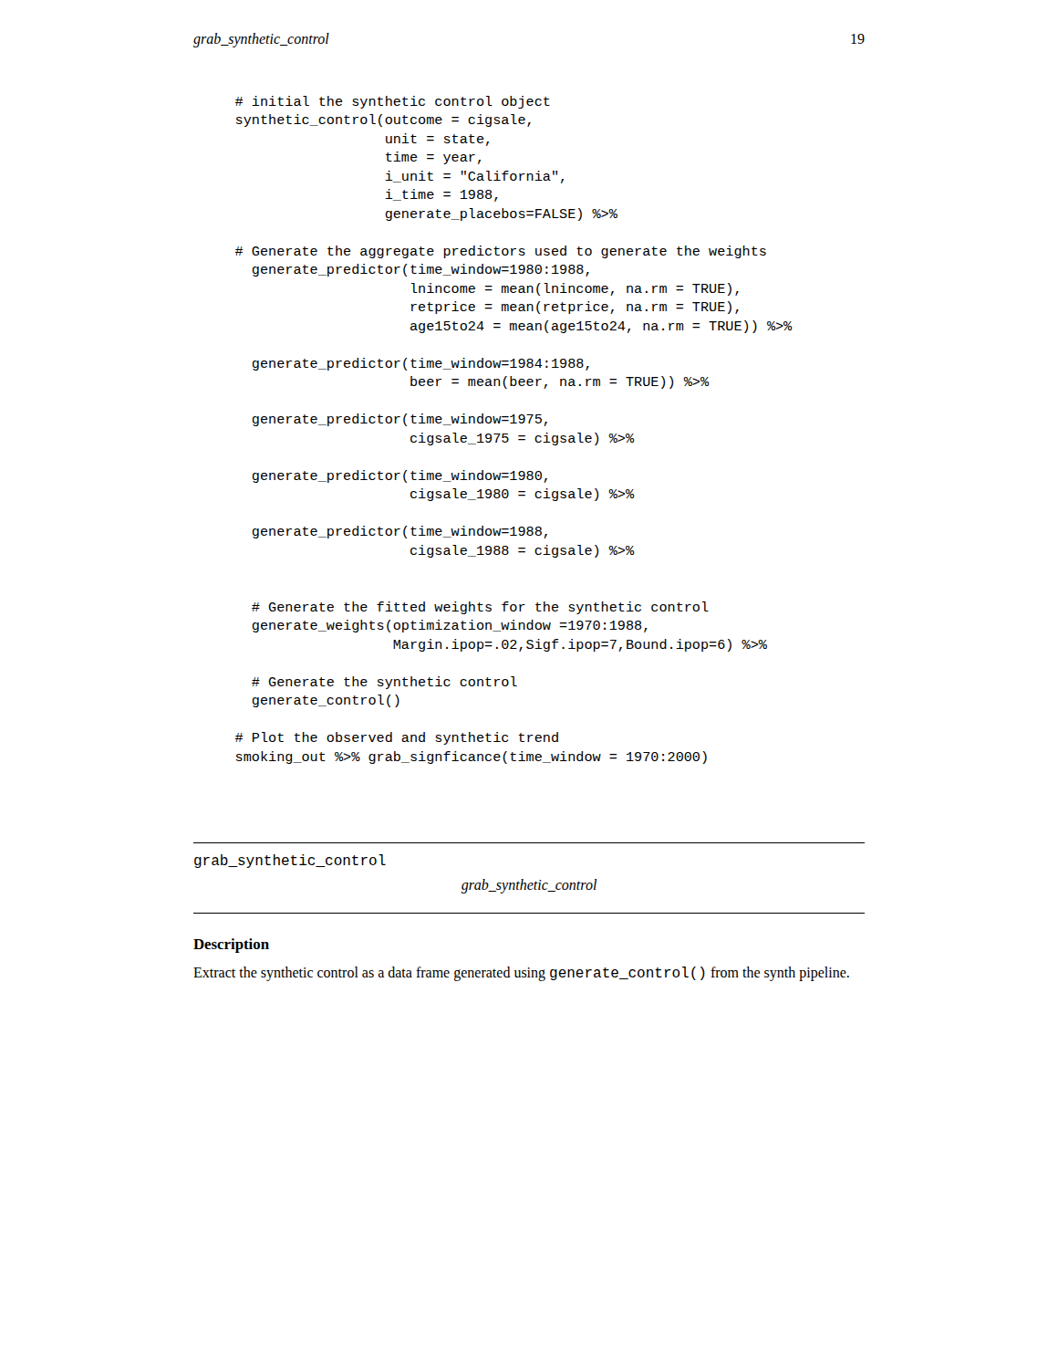grab_synthetic_control 19
# initial the synthetic control object
synthetic_control(outcome = cigsale,
                  unit = state,
                  time = year,
                  i_unit = "California",
                  i_time = 1988,
                  generate_placebos=FALSE) %>%

# Generate the aggregate predictors used to generate the weights
  generate_predictor(time_window=1980:1988,
                     lnincome = mean(lnincome, na.rm = TRUE),
                     retprice = mean(retprice, na.rm = TRUE),
                     age15to24 = mean(age15to24, na.rm = TRUE)) %>%

  generate_predictor(time_window=1984:1988,
                     beer = mean(beer, na.rm = TRUE)) %>%

  generate_predictor(time_window=1975,
                     cigsale_1975 = cigsale) %>%

  generate_predictor(time_window=1980,
                     cigsale_1980 = cigsale) %>%

  generate_predictor(time_window=1988,
                     cigsale_1988 = cigsale) %>%


  # Generate the fitted weights for the synthetic control
  generate_weights(optimization_window =1970:1988,
                   Margin.ipop=.02,Sigf.ipop=7,Bound.ipop=6) %>%

  # Generate the synthetic control
  generate_control()

# Plot the observed and synthetic trend
smoking_out %>% grab_signficance(time_window = 1970:2000)
grab_synthetic_control
grab_synthetic_control
Description
Extract the synthetic control as a data frame generated using generate_control() from the synth pipeline.